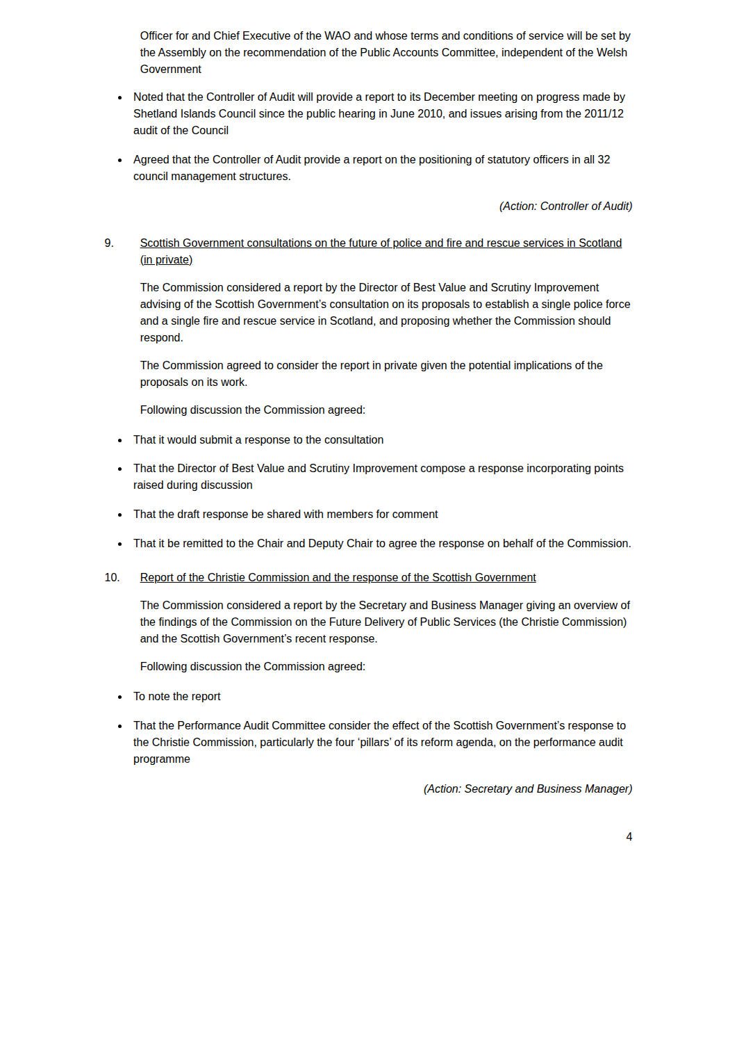Officer for and Chief Executive of the WAO and whose terms and conditions of service will be set by the Assembly on the recommendation of the Public Accounts Committee, independent of the Welsh Government
Noted that the Controller of Audit will provide a report to its December meeting on progress made by Shetland Islands Council since the public hearing in June 2010, and issues arising from the 2011/12 audit of the Council
Agreed that the Controller of Audit provide a report on the positioning of statutory officers in all 32 council management structures.
(Action: Controller of Audit)
9.
Scottish Government consultations on the future of police and fire and rescue services in Scotland (in private)
The Commission considered a report by the Director of Best Value and Scrutiny Improvement advising of the Scottish Government’s consultation on its proposals to establish a single police force and a single fire and rescue service in Scotland, and proposing whether the Commission should respond.
The Commission agreed to consider the report in private given the potential implications of the proposals on its work.
Following discussion the Commission agreed:
That it would submit a response to the consultation
That the Director of Best Value and Scrutiny Improvement compose a response incorporating points raised during discussion
That the draft response be shared with members for comment
That it be remitted to the Chair and Deputy Chair to agree the response on behalf of the Commission.
10.
Report of the Christie Commission and the response of the Scottish Government
The Commission considered a report by the Secretary and Business Manager giving an overview of the findings of the Commission on the Future Delivery of Public Services (the Christie Commission) and the Scottish Government’s recent response.
Following discussion the Commission agreed:
To note the report
That the Performance Audit Committee consider the effect of the Scottish Government’s response to the Christie Commission, particularly the four ‘pillars’ of its reform agenda, on the performance audit programme
(Action: Secretary and Business Manager)
4